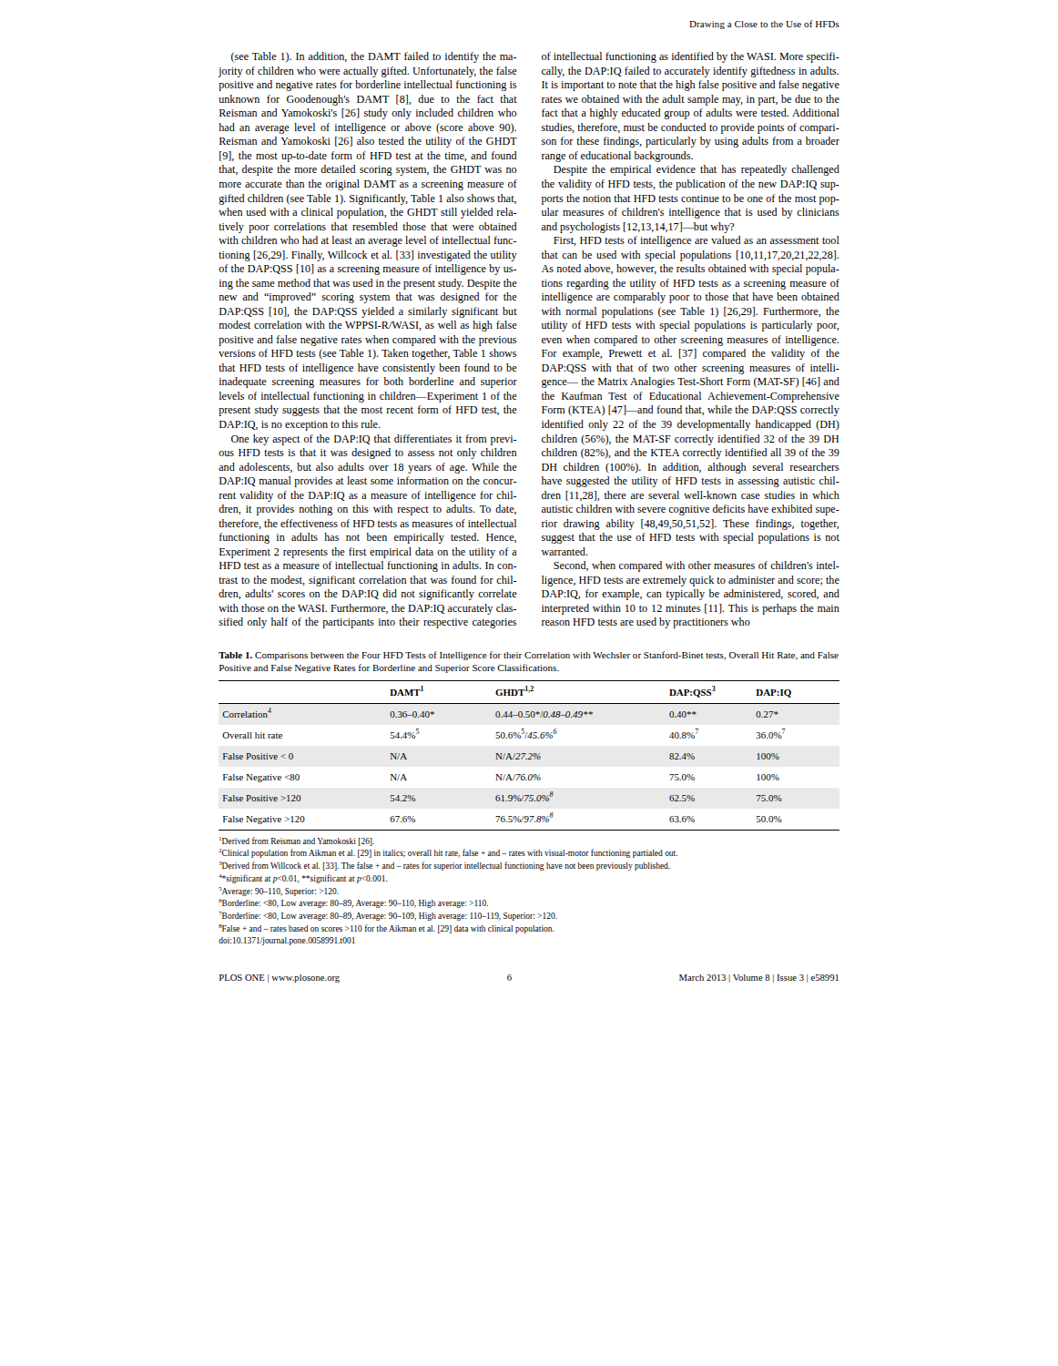Drawing a Close to the Use of HFDs
(see Table 1). In addition, the DAMT failed to identify the majority of children who were actually gifted. Unfortunately, the false positive and negative rates for borderline intellectual functioning is unknown for Goodenough's DAMT [8], due to the fact that Reisman and Yamokoski's [26] study only included children who had an average level of intelligence or above (score above 90). Reisman and Yamokoski [26] also tested the utility of the GHDT [9], the most up-to-date form of HFD test at the time, and found that, despite the more detailed scoring system, the GHDT was no more accurate than the original DAMT as a screening measure of gifted children (see Table 1). Significantly, Table 1 also shows that, when used with a clinical population, the GHDT still yielded relatively poor correlations that resembled those that were obtained with children who had at least an average level of intellectual functioning [26,29]. Finally, Willcock et al. [33] investigated the utility of the DAP:QSS [10] as a screening measure of intelligence by using the same method that was used in the present study. Despite the new and “improved” scoring system that was designed for the DAP:QSS [10], the DAP:QSS yielded a similarly significant but modest correlation with the WPPSI-R/WASI, as well as high false positive and false negative rates when compared with the previous versions of HFD tests (see Table 1). Taken together, Table 1 shows that HFD tests of intelligence have consistently been found to be inadequate screening measures for both borderline and superior levels of intellectual functioning in children—Experiment 1 of the present study suggests that the most recent form of HFD test, the DAP:IQ, is no exception to this rule.
One key aspect of the DAP:IQ that differentiates it from previous HFD tests is that it was designed to assess not only children and adolescents, but also adults over 18 years of age. While the DAP:IQ manual provides at least some information on the concurrent validity of the DAP:IQ as a measure of intelligence for children, it provides nothing on this with respect to adults. To date, therefore, the effectiveness of HFD tests as measures of intellectual functioning in adults has not been empirically tested. Hence, Experiment 2 represents the first empirical data on the utility of a HFD test as a measure of intellectual functioning in adults. In contrast to the modest, significant correlation that was found for children, adults' scores on the DAP:IQ did not significantly correlate with those on the WASI. Furthermore, the DAP:IQ accurately classified only half of the participants into their respective categories of intellectual functioning as identified by the WASI. More specifically, the DAP:IQ failed to accurately identify giftedness in adults. It is important to note that the high false positive and false negative rates we obtained with the adult sample may, in part, be due to the fact that a highly educated group of adults were tested. Additional studies, therefore, must be conducted to provide points of comparison for these findings, particularly by using adults from a broader range of educational backgrounds.
Despite the empirical evidence that has repeatedly challenged the validity of HFD tests, the publication of the new DAP:IQ supports the notion that HFD tests continue to be one of the most popular measures of children's intelligence that is used by clinicians and psychologists [12,13,14,17]—but why?
First, HFD tests of intelligence are valued as an assessment tool that can be used with special populations [10,11,17,20,21,22,28]. As noted above, however, the results obtained with special populations regarding the utility of HFD tests as a screening measure of intelligence are comparably poor to those that have been obtained with normal populations (see Table 1) [26,29]. Furthermore, the utility of HFD tests with special populations is particularly poor, even when compared to other screening measures of intelligence. For example, Prewett et al. [37] compared the validity of the DAP:QSS with that of two other screening measures of intelligence— the Matrix Analogies Test-Short Form (MAT-SF) [46] and the Kaufman Test of Educational Achievement-Comprehensive Form (KTEA) [47]—and found that, while the DAP:QSS correctly identified only 22 of the 39 developmentally handicapped (DH) children (56%), the MAT-SF correctly identified 32 of the 39 DH children (82%), and the KTEA correctly identified all 39 of the 39 DH children (100%). In addition, although several researchers have suggested the utility of HFD tests in assessing autistic children [11,28], there are several well-known case studies in which autistic children with severe cognitive deficits have exhibited superior drawing ability [48,49,50,51,52]. These findings, together, suggest that the use of HFD tests with special populations is not warranted.
Second, when compared with other measures of children's intelligence, HFD tests are extremely quick to administer and score; the DAP:IQ, for example, can typically be administered, scored, and interpreted within 10 to 12 minutes [11]. This is perhaps the main reason HFD tests are used by practitioners who
Table 1. Comparisons between the Four HFD Tests of Intelligence for their Correlation with Wechsler or Stanford-Binet tests, Overall Hit Rate, and False Positive and False Negative Rates for Borderline and Superior Score Classifications.
| | DAMT 1 | GHDT 1,2 | DAP:QSS 3 | DAP:IQ |
| --- | --- | --- | --- | --- |
| Correlation 4 | 0.36–0.40* | 0.44–0.50*/ 0.48–0.49** | 0.40** | 0.27* |
| Overall hit rate | 54.4% 5 | 50.6% 5 / 45.6% 6 | 40.8% 7 | 36.0% 7 |
| False Positive < 0 | N/A | N/A/ 27.2% | 82.4% | 100% |
| False Negative <80 | N/A | N/A/ 76.0% | 75.0% | 100% |
| False Positive >120 | 54.2% | 61.9%/ 75.0% 8 | 62.5% | 75.0% |
| False Negative >120 | 67.6% | 76.5%/ 97.8% 8 | 63.6% | 50.0% |
1Derived from Reisman and Yamokoski [26].
2Clinical population from Aikman et al. [29] in italics; overall hit rate, false + and – rates with visual-motor functioning partialed out.
3Derived from Willcock et al. [33]. The false + and – rates for superior intellectual functioning have not been previously published.
4*significant at p<0.01, **significant at p<0.001.
5Average: 90–110, Superior: >120.
6Borderline: <80, Low average: 80–89, Average: 90–110, High average: >110.
7Borderline: <80, Low average: 80–89, Average: 90–109, High average: 110–119, Superior: >120.
8False + and – rates based on scores >110 for the Aikman et al. [29] data with clinical population.
doi:10.1371/journal.pone.0058991.t001
PLOS ONE | www.plosone.org
6
March 2013 | Volume 8 | Issue 3 | e58991